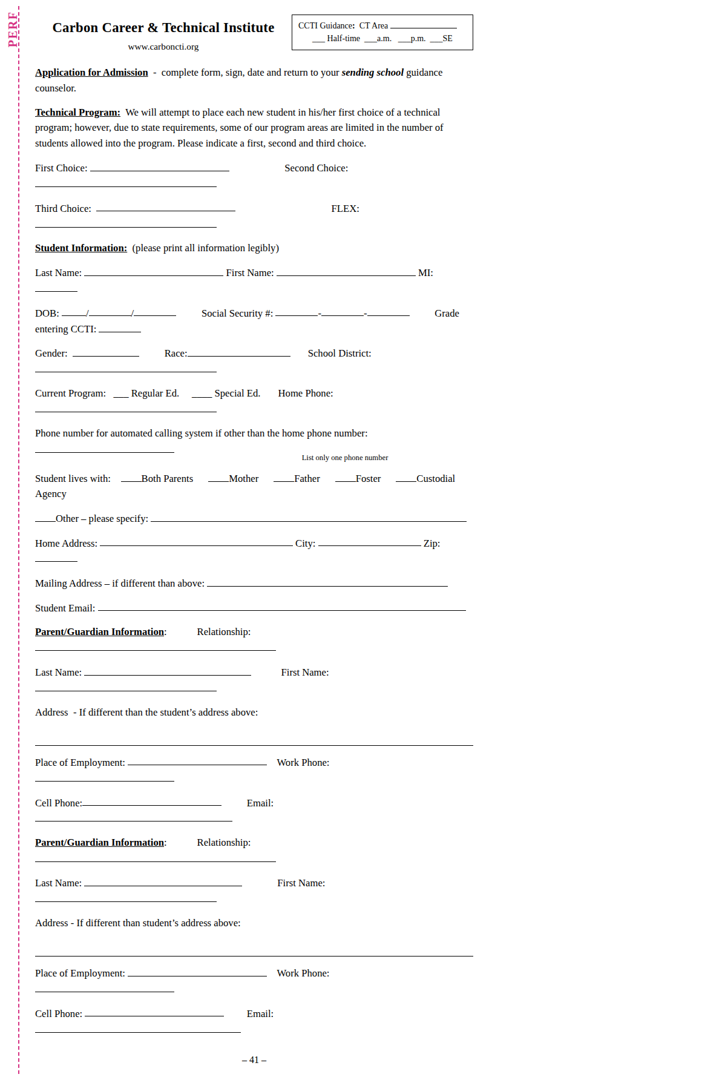PERF
CCTI Guidance: CT Area
___ Half-time ___a.m. ___p.m. ___SE
Carbon Career & Technical Institute
www.carboncti.org
Application for Admission - complete form, sign, date and return to your sending school guidance counselor.
Technical Program: We will attempt to place each new student in his/her first choice of a technical program; however, due to state requirements, some of our program areas are limited in the number of students allowed into the program. Please indicate a first, second and third choice.
First Choice: Second Choice:
Third Choice: FLEX:
Student Information: (please print all information legibly)
Last Name: First Name: MI:
DOB: / / Social Security #: - - Grade entering CCTI:
Gender: Race: School District:
Current Program: ___ Regular Ed. ____ Special Ed. Home Phone:
Phone number for automated calling system if other than the home phone number:
List only one phone number
Student lives with: Both Parents Mother Father Foster Custodial Agency
Other – please specify:
Home Address: City: Zip:
Mailing Address – if different than above:
Student Email:
Parent/Guardian Information: Relationship:
Last Name: First Name:
Address - If different than the student’s address above:
Place of Employment: Work Phone:
Cell Phone: Email:
Parent/Guardian Information: Relationship:
Last Name: First Name:
Address - If different than student’s address above:
Place of Employment: Work Phone:
Cell Phone: Email:
– 41 –